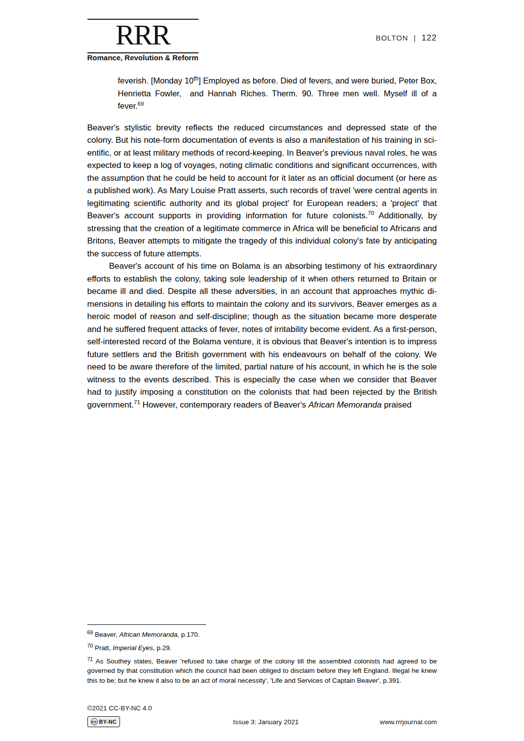RRR Romance, Revolution & Reform
BOLTON | 122
feverish. [Monday 10th] Employed as before. Died of fevers, and were buried, Peter Box, Henrietta Fowler, and Hannah Riches. Therm. 90. Three men well. Myself ill of a fever.69
Beaver's stylistic brevity reflects the reduced circumstances and depressed state of the colony. But his note-form documentation of events is also a manifestation of his training in scientific, or at least military methods of record-keeping. In Beaver's previous naval roles, he was expected to keep a log of voyages, noting climatic conditions and significant occurrences, with the assumption that he could be held to account for it later as an official document (or here as a published work). As Mary Louise Pratt asserts, such records of travel 'were central agents in legitimating scientific authority and its global project' for European readers; a 'project' that Beaver's account supports in providing information for future colonists.70 Additionally, by stressing that the creation of a legitimate commerce in Africa will be beneficial to Africans and Britons, Beaver attempts to mitigate the tragedy of this individual colony's fate by anticipating the success of future attempts.
Beaver's account of his time on Bolama is an absorbing testimony of his extraordinary efforts to establish the colony, taking sole leadership of it when others returned to Britain or became ill and died. Despite all these adversities, in an account that approaches mythic dimensions in detailing his efforts to maintain the colony and its survivors, Beaver emerges as a heroic model of reason and self-discipline; though as the situation became more desperate and he suffered frequent attacks of fever, notes of irritability become evident. As a first-person, self-interested record of the Bolama venture, it is obvious that Beaver's intention is to impress future settlers and the British government with his endeavours on behalf of the colony. We need to be aware therefore of the limited, partial nature of his account, in which he is the sole witness to the events described. This is especially the case when we consider that Beaver had to justify imposing a constitution on the colonists that had been rejected by the British government.71 However, contemporary readers of Beaver's African Memoranda praised
69 Beaver, African Memoranda, p.170.
70 Pratt, Imperial Eyes, p.29.
71 As Southey states, Beaver 'refused to take charge of the colony till the assembled colonists had agreed to be governed by that constitution which the council had been obliged to disclaim before they left England. Illegal he knew this to be; but he knew it also to be an act of moral necessity', 'Life and Services of Captain Beaver', p.391.
©2021 CC-BY-NC 4.0 cc BY-NC
Issue 3: January 2021
www.rrrjournal.com